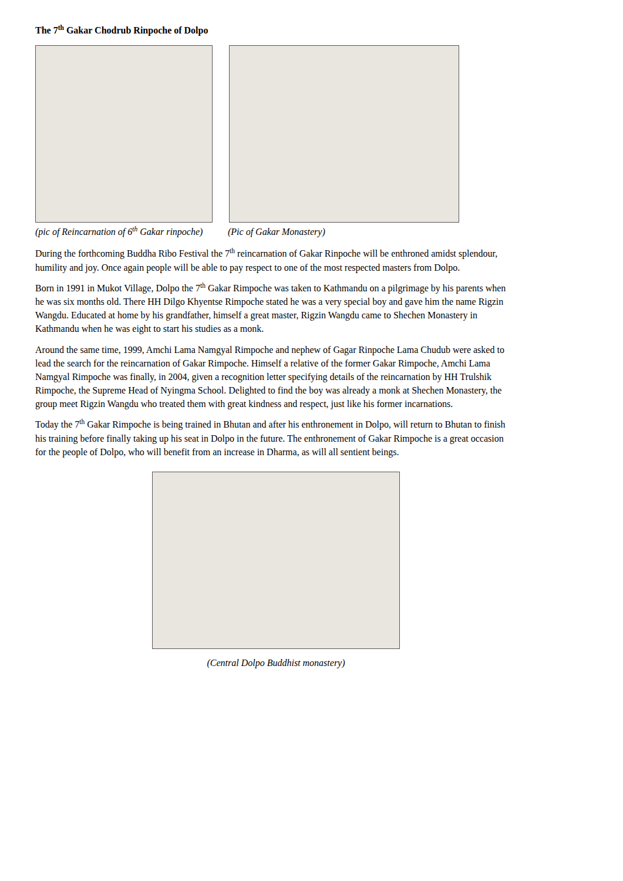The 7th Gakar Chodrub Rinpoche of Dolpo
(pic of Reincarnation of 6th Gakar rinpoche) (Pic of Gakar Monastery)
During the forthcoming Buddha Ribo Festival the 7th reincarnation of Gakar Rinpoche will be enthroned amidst splendour, humility and joy. Once again people will be able to pay respect to one of the most respected masters from Dolpo.
Born in 1991 in Mukot Village, Dolpo the 7th Gakar Rimpoche was taken to Kathmandu on a pilgrimage by his parents when he was six months old. There HH Dilgo Khyentse Rimpoche stated he was a very special boy and gave him the name Rigzin Wangdu. Educated at home by his grandfather, himself a great master, Rigzin Wangdu came to Shechen Monastery in Kathmandu when he was eight to start his studies as a monk.
Around the same time, 1999, Amchi Lama Namgyal Rimpoche and nephew of Gagar Rinpoche Lama Chudub were asked to lead the search for the reincarnation of Gakar Rimpoche. Himself a relative of the former Gakar Rimpoche, Amchi Lama Namgyal Rimpoche was finally, in 2004, given a recognition letter specifying details of the reincarnation by HH Trulshik Rimpoche, the Supreme Head of Nyingma School. Delighted to find the boy was already a monk at Shechen Monastery, the group meet Rigzin Wangdu who treated them with great kindness and respect, just like his former incarnations.
Today the 7th Gakar Rimpoche is being trained in Bhutan and after his enthronement in Dolpo, will return to Bhutan to finish his training before finally taking up his seat in Dolpo in the future. The enthronement of Gakar Rimpoche is a great occasion for the people of Dolpo, who will benefit from an increase in Dharma, as will all sentient beings.
(Central Dolpo Buddhist monastery)